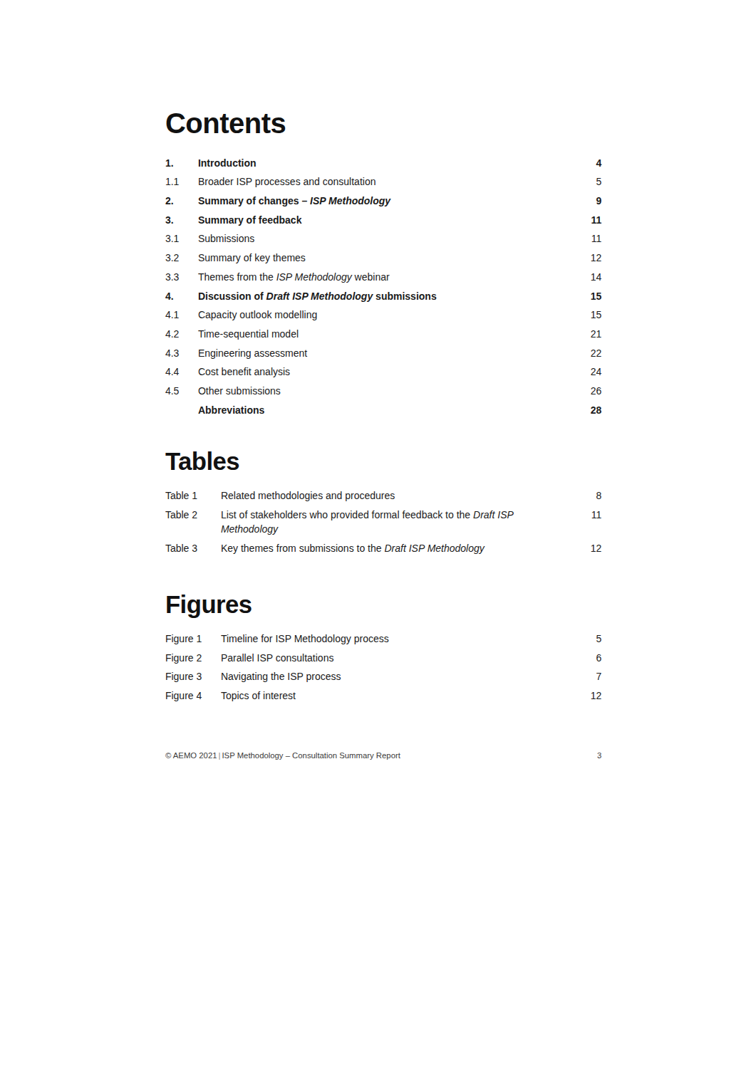Contents
| 1. | Introduction | 4 |
| 1.1 | Broader ISP processes and consultation | 5 |
| 2. | Summary of changes – ISP Methodology | 9 |
| 3. | Summary of feedback | 11 |
| 3.1 | Submissions | 11 |
| 3.2 | Summary of key themes | 12 |
| 3.3 | Themes from the ISP Methodology webinar | 14 |
| 4. | Discussion of Draft ISP Methodology submissions | 15 |
| 4.1 | Capacity outlook modelling | 15 |
| 4.2 | Time-sequential model | 21 |
| 4.3 | Engineering assessment | 22 |
| 4.4 | Cost benefit analysis | 24 |
| 4.5 | Other submissions | 26 |
| | Abbreviations | 28 |
Tables
| Table 1 | Related methodologies and procedures | 8 |
| Table 2 | List of stakeholders who provided formal feedback to the Draft ISP Methodology | 11 |
| Table 3 | Key themes from submissions to the Draft ISP Methodology | 12 |
Figures
| Figure 1 | Timeline for ISP Methodology process | 5 |
| Figure 2 | Parallel ISP consultations | 6 |
| Figure 3 | Navigating the ISP process | 7 |
| Figure 4 | Topics of interest | 12 |
© AEMO 2021|ISP Methodology – Consultation Summary Report
3